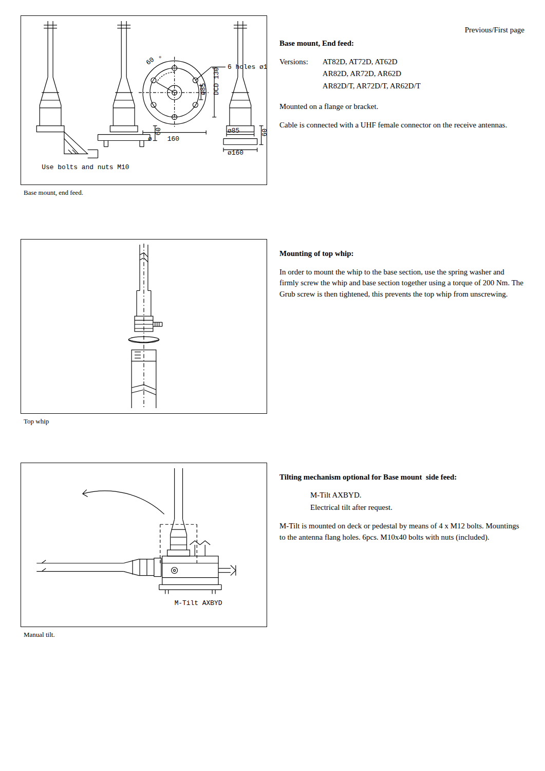60 ° 6 holes ø11 DCD 130 ø85 ø 160 60 60 ø85 ø160 Use bolts and nuts M10
Base mount, end feed.
Previous/First page
Base mount, End feed:
| Versions: | AT82D, AT72D, AT62D |
| | AR82D, AR72D, AR62D |
| | AR82D/T, AR72D/T, AR62D/T |
Mounted on a flange or bracket.
Cable is connected with a UHF female connector on the receive antennas.
Top whip
Mounting of top whip:
In order to mount the whip to the base section, use the spring washer and firmly screw the whip and base section together using a torque of 200 Nm. The Grub screw is then tightened, this prevents the top whip from unscrewing.
M-Tilt AXBYD
Manual tilt.
Tilting mechanism optional for Base mount side feed:
M-Tilt AXBYD.
Electrical tilt after request.
M-Tilt is mounted on deck or pedestal by means of 4 x M12 bolts. Mountings to the antenna flang holes. 6pcs. M10x40 bolts with nuts (included).